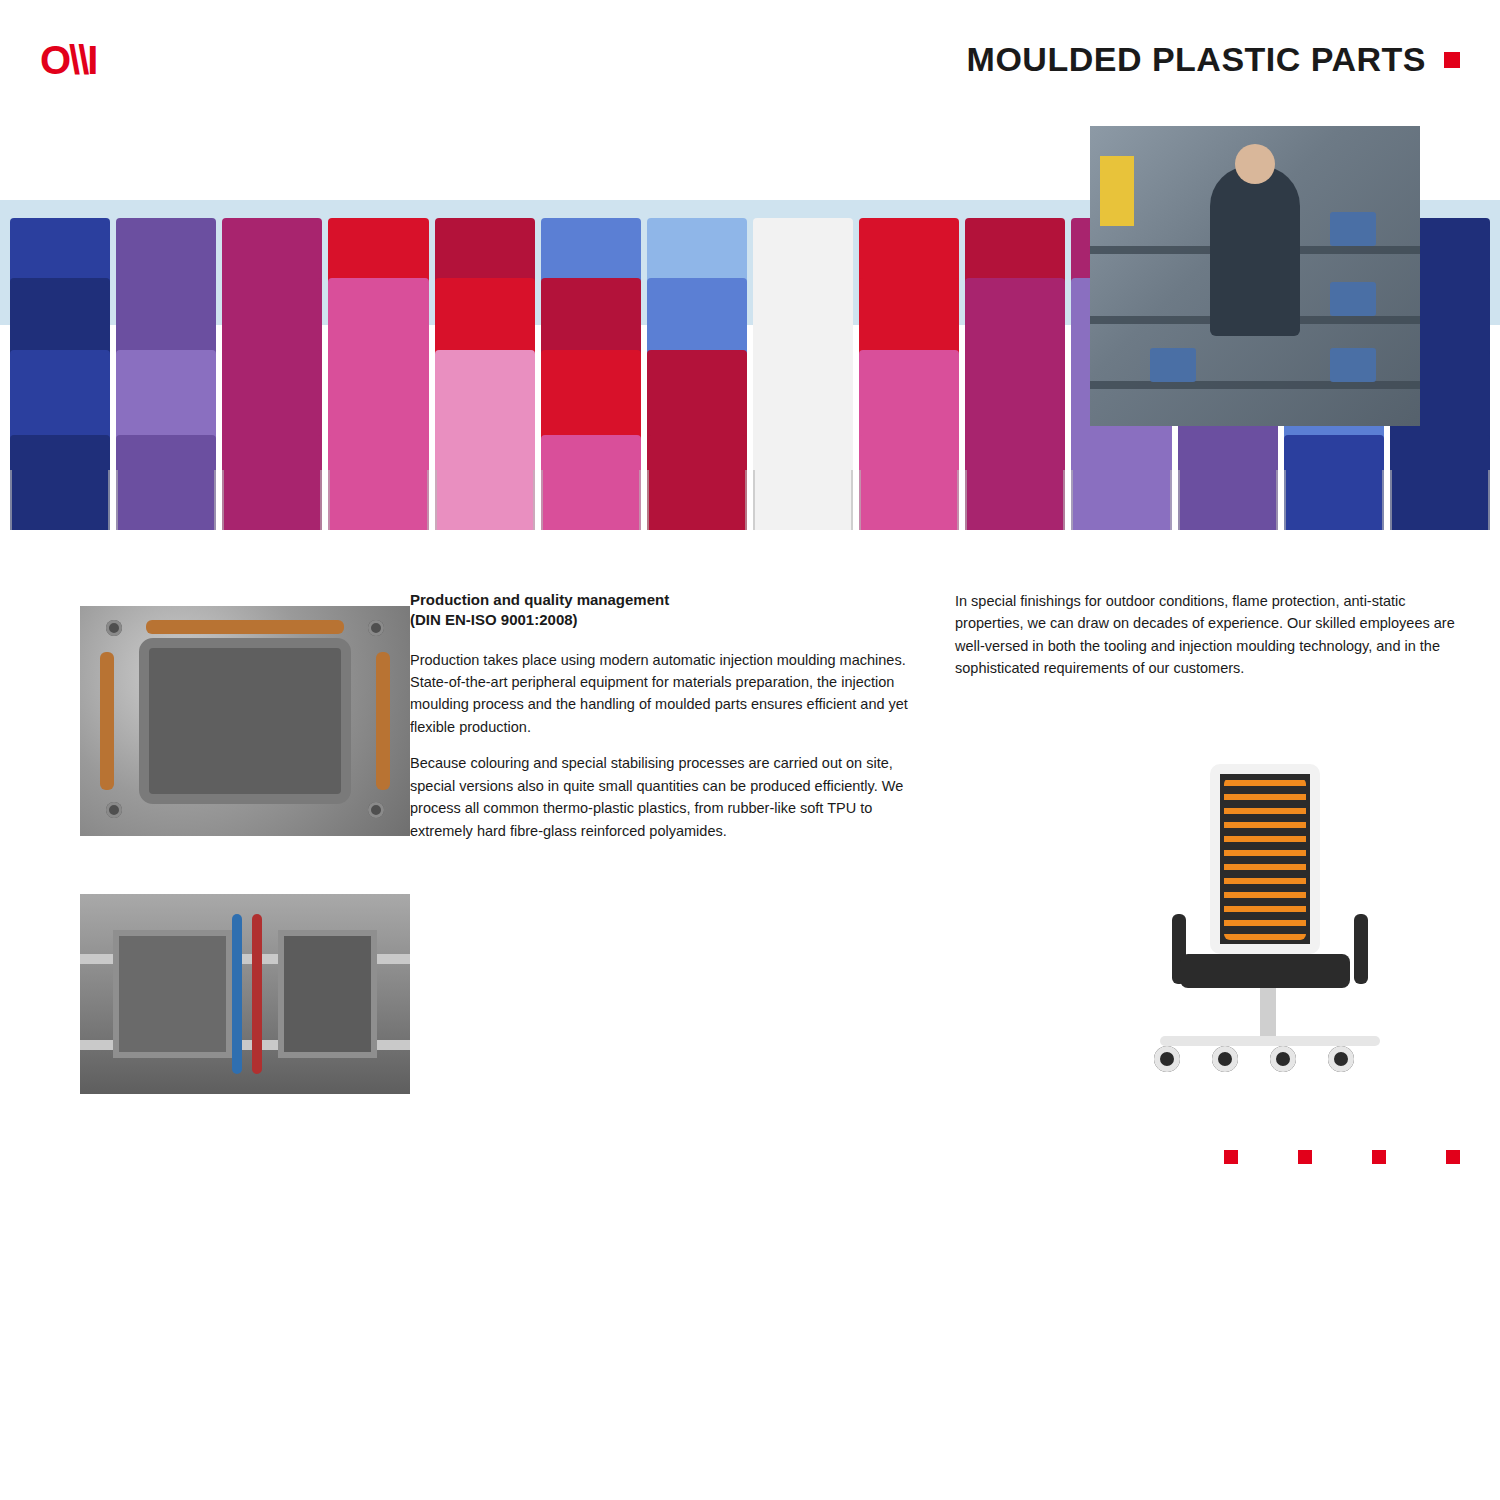O\\I
Moulded Plastic Parts
Production and quality management
(DIN EN-ISO 9001:2008)
Production takes place using modern automatic injection moulding machines. State-of-the-art peripheral equipment for materials preparation, the injection moulding process and the handling of moulded parts ensures efficient and yet flexible production.
Because colouring and special stabilising processes are carried out on site, special versions also in quite small quantities can be produced efficiently. We process all common thermo-plastic plastics, from rubber-like soft TPU to extremely hard fibre-glass reinforced polyamides.
In special finishings for outdoor conditions, flame protection, anti-static properties, we can draw on decades of experience. Our skilled employees are well-versed in both the tooling and injection moulding technology, and in the sophisticated requirements of our customers.